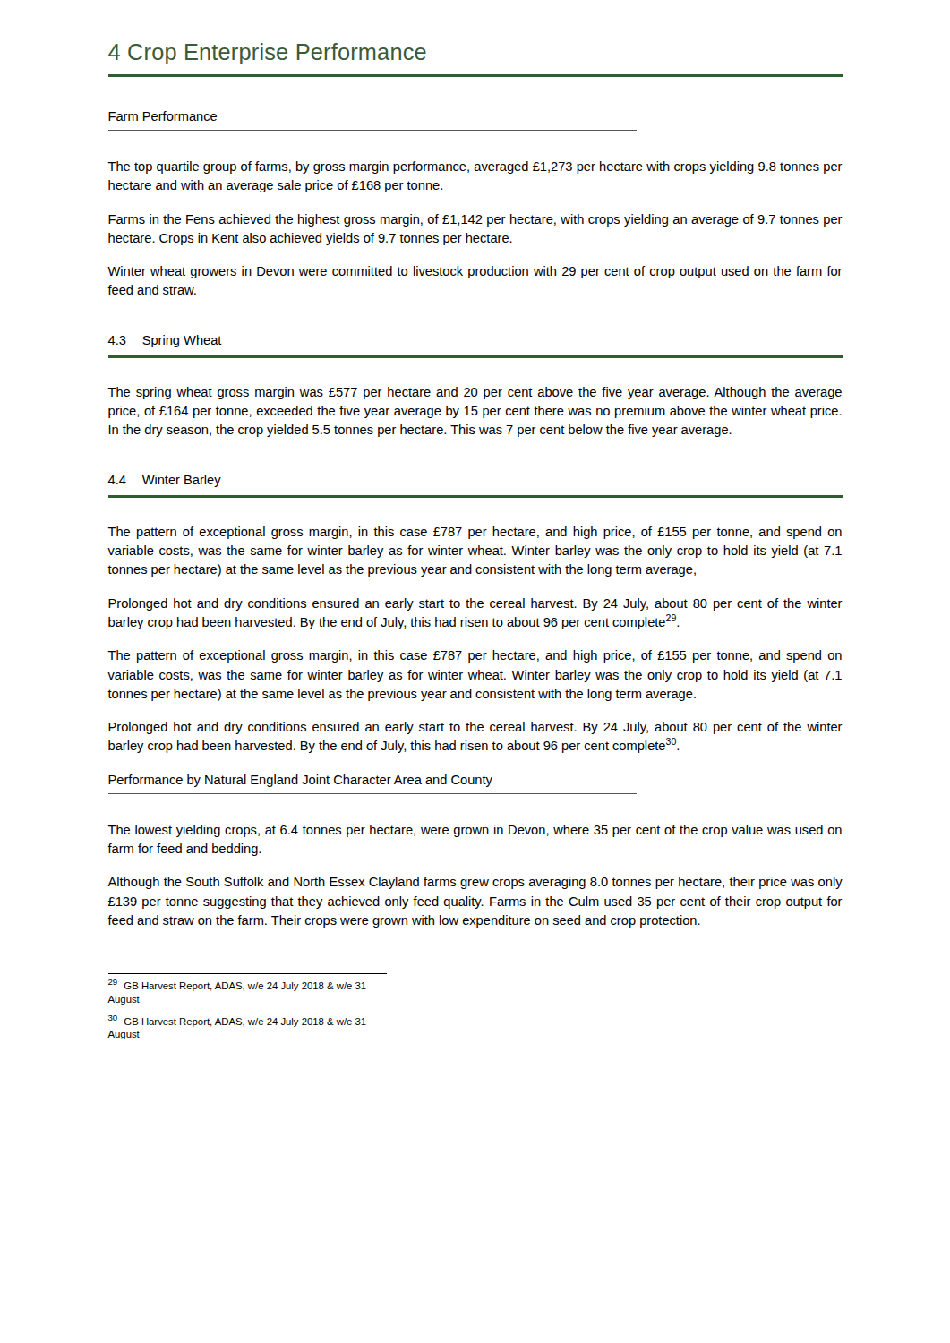4 Crop Enterprise Performance
Farm Performance
The top quartile group of farms, by gross margin performance, averaged £1,273 per hectare with crops yielding 9.8 tonnes per hectare and with an average sale price of £168 per tonne.
Farms in the Fens achieved the highest gross margin, of £1,142 per hectare, with crops yielding an average of 9.7 tonnes per hectare. Crops in Kent also achieved yields of 9.7 tonnes per hectare.
Winter wheat growers in Devon were committed to livestock production with 29 per cent of crop output used on the farm for feed and straw.
4.3 Spring Wheat
The spring wheat gross margin was £577 per hectare and 20 per cent above the five year average. Although the average price, of £164 per tonne, exceeded the five year average by 15 per cent there was no premium above the winter wheat price. In the dry season, the crop yielded 5.5 tonnes per hectare. This was 7 per cent below the five year average.
4.4 Winter Barley
The pattern of exceptional gross margin, in this case £787 per hectare, and high price, of £155 per tonne, and spend on variable costs, was the same for winter barley as for winter wheat. Winter barley was the only crop to hold its yield (at 7.1 tonnes per hectare) at the same level as the previous year and consistent with the long term average,
Prolonged hot and dry conditions ensured an early start to the cereal harvest. By 24 July, about 80 per cent of the winter barley crop had been harvested. By the end of July, this had risen to about 96 per cent complete29.
The pattern of exceptional gross margin, in this case £787 per hectare, and high price, of £155 per tonne, and spend on variable costs, was the same for winter barley as for winter wheat. Winter barley was the only crop to hold its yield (at 7.1 tonnes per hectare) at the same level as the previous year and consistent with the long term average.
Prolonged hot and dry conditions ensured an early start to the cereal harvest. By 24 July, about 80 per cent of the winter barley crop had been harvested. By the end of July, this had risen to about 96 per cent complete30.
Performance by Natural England Joint Character Area and County
The lowest yielding crops, at 6.4 tonnes per hectare, were grown in Devon, where 35 per cent of the crop value was used on farm for feed and bedding.
Although the South Suffolk and North Essex Clayland farms grew crops averaging 8.0 tonnes per hectare, their price was only £139 per tonne suggesting that they achieved only feed quality. Farms in the Culm used 35 per cent of their crop output for feed and straw on the farm. Their crops were grown with low expenditure on seed and crop protection.
29 GB Harvest Report, ADAS, w/e 24 July 2018 & w/e 31 August
30 GB Harvest Report, ADAS, w/e 24 July 2018 & w/e 31 August